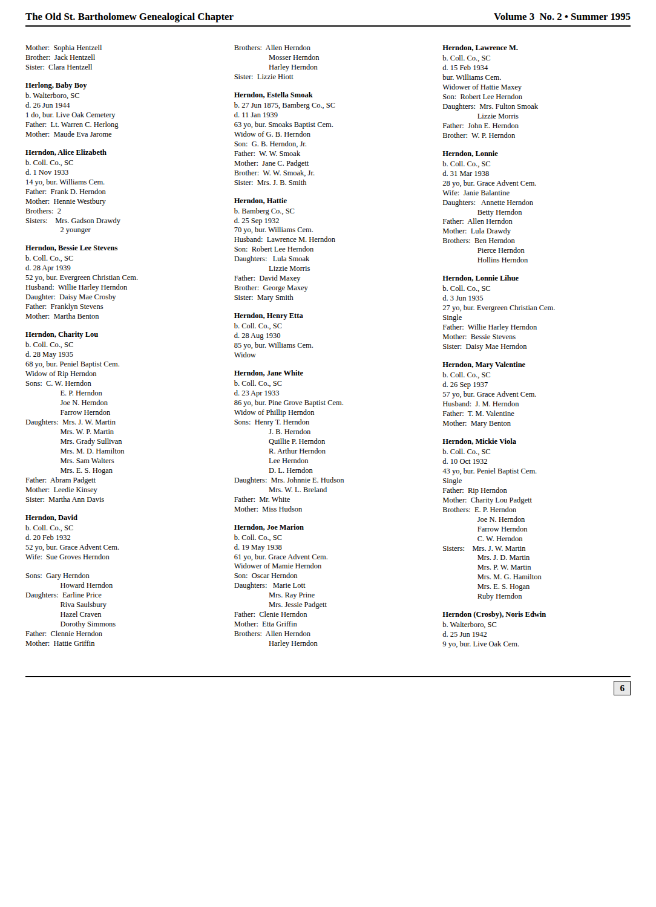The Old St. Bartholomew Genealogical Chapter
Volume 3 No. 2 • Summer 1995
Mother: Sophia Hentzell
Brother: Jack Hentzell
Sister: Clara Hentzell
Herlong, Baby Boy
b. Walterboro, SC
d. 26 Jun 1944
1 do, bur. Live Oak Cemetery
Father: Lt. Warren C. Herlong
Mother: Maude Eva Jarome
Herndon, Alice Elizabeth
b. Coll. Co., SC
d. 1 Nov 1933
14 yo, bur. Williams Cem.
Father: Frank D. Herndon
Mother: Hennie Westbury
Brothers: 2
Sisters: Mrs. Gadson Drawdy
2 younger
Herndon, Bessie Lee Stevens
b. Coll. Co., SC
d. 28 Apr 1939
52 yo, bur. Evergreen Christian Cem.
Husband: Willie Harley Herndon
Daughter: Daisy Mae Crosby
Father: Franklyn Stevens
Mother: Martha Benton
Herndon, Charity Lou
b. Coll. Co., SC
d. 28 May 1935
68 yo, bur. Peniel Baptist Cem.
Widow of Rip Herndon
Sons: C. W. Herndon
E. P. Herndon
Joe N. Herndon
Farrow Herndon
Daughters: Mrs. J. W. Martin
Mrs. W. P. Martin
Mrs. Grady Sullivan
Mrs. M. D. Hamilton
Mrs. Sam Walters
Mrs. E. S. Hogan
Father: Abram Padgett
Mother: Leedie Kinsey
Sister: Martha Ann Davis
Herndon, David
b. Coll. Co., SC
d. 20 Feb 1932
52 yo, bur. Grace Advent Cem.
Wife: Sue Groves Herndon
Sons: Gary Herndon
Howard Herndon
Daughters: Earline Price
Riva Saulsbury
Hazel Craven
Dorothy Simmons
Father: Clennie Herndon
Mother: Hattie Griffin
Brothers: Allen Herndon
Mosser Herndon
Harley Herndon
Sister: Lizzie Hiott
Herndon, Estella Smoak
b. 27 Jun 1875, Bamberg Co., SC
d. 11 Jan 1939
63 yo, bur. Smoaks Baptist Cem.
Widow of G. B. Herndon
Son: G. B. Herndon, Jr.
Father: W. W. Smoak
Mother: Jane C. Padgett
Brother: W. W. Smoak, Jr.
Sister: Mrs. J. B. Smith
Herndon, Hattie
b. Bamberg Co., SC
d. 25 Sep 1932
70 yo, bur. Williams Cem.
Husband: Lawrence M. Herndon
Son: Robert Lee Herndon
Daughters: Lula Smoak
Lizzie Morris
Father: David Maxey
Brother: George Maxey
Sister: Mary Smith
Herndon, Henry Etta
b. Coll. Co., SC
d. 28 Aug 1930
85 yo, bur. Williams Cem.
Widow
Herndon, Jane White
b. Coll. Co., SC
d. 23 Apr 1933
86 yo, bur. Pine Grove Baptist Cem.
Widow of Phillip Herndon
Sons: Henry T. Herndon
J. B. Herndon
Quillie P. Herndon
R. Arthur Herndon
Lee Herndon
D. L. Herndon
Daughters: Mrs. Johnnie E. Hudson
Mrs. W. L. Breland
Father: Mr. White
Mother: Miss Hudson
Herndon, Joe Marion
b. Coll. Co., SC
d. 19 May 1938
61 yo, bur. Grace Advent Cem.
Widower of Mamie Herndon
Son: Oscar Herndon
Daughters: Marie Lott
Mrs. Ray Prine
Mrs. Jessie Padgett
Father: Clenie Herndon
Mother: Etta Griffin
Brothers: Allen Herndon
Harley Herndon
Herndon, Lawrence M.
b. Coll. Co., SC
d. 15 Feb 1934
bur. Williams Cem.
Widower of Hattie Maxey
Son: Robert Lee Herndon
Daughters: Mrs. Fulton Smoak
Lizzie Morris
Father: John E. Herndon
Brother: W. P. Herndon
Herndon, Lonnie
b. Coll. Co., SC
d. 31 Mar 1938
28 yo, bur. Grace Advent Cem.
Wife: Janie Balantine
Daughters: Annette Herndon
Betty Herndon
Father: Allen Herndon
Mother: Lula Drawdy
Brothers: Ben Herndon
Pierce Herndon
Hollins Herndon
Herndon, Lonnie Lihue
b. Coll. Co., SC
d. 3 Jun 1935
27 yo, bur. Evergreen Christian Cem.
Single
Father: Willie Harley Herndon
Mother: Bessie Stevens
Sister: Daisy Mae Herndon
Herndon, Mary Valentine
b. Coll. Co., SC
d. 26 Sep 1937
57 yo, bur. Grace Advent Cem.
Husband: J. M. Herndon
Father: T. M. Valentine
Mother: Mary Benton
Herndon, Mickie Viola
b. Coll. Co., SC
d. 10 Oct 1932
43 yo, bur. Peniel Baptist Cem.
Single
Father: Rip Herndon
Mother: Charity Lou Padgett
Brothers: E. P. Herndon
Joe N. Herndon
Farrow Herndon
C. W. Herndon
Sisters: Mrs. J. W. Martin
Mrs. J. D. Martin
Mrs. P. W. Martin
Mrs. M. G. Hamilton
Mrs. E. S. Hogan
Ruby Herndon
Herndon (Crosby), Noris Edwin
b. Walterboro, SC
d. 25 Jun 1942
9 yo, bur. Live Oak Cem.
6